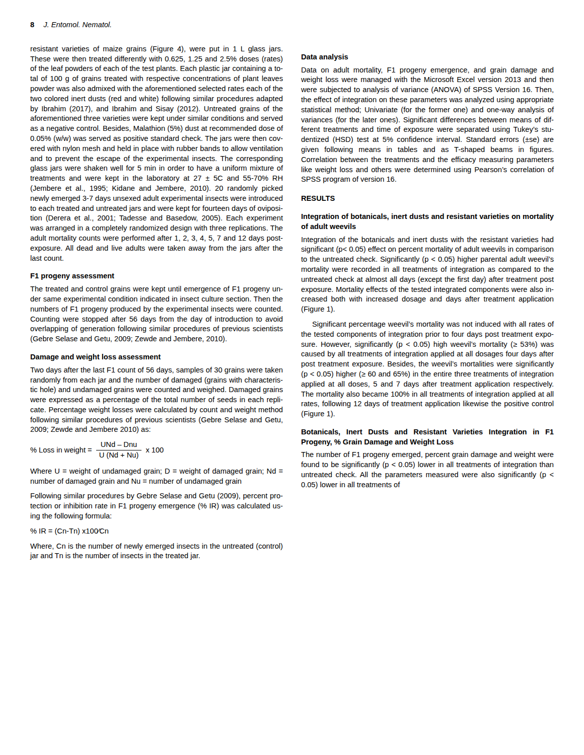8 J. Entomol. Nematol.
resistant varieties of maize grains (Figure 4), were put in 1 L glass jars. These were then treated differently with 0.625, 1.25 and 2.5% doses (rates) of the leaf powders of each of the test plants. Each plastic jar containing a total of 100 g of grains treated with respective concentrations of plant leaves powder was also admixed with the aforementioned selected rates each of the two colored inert dusts (red and white) following similar procedures adapted by Ibrahim (2017), and Ibrahim and Sisay (2012). Untreated grains of the aforementioned three varieties were kept under similar conditions and served as a negative control. Besides, Malathion (5%) dust at recommended dose of 0.05% (w/w) was served as positive standard check. The jars were then covered with nylon mesh and held in place with rubber bands to allow ventilation and to prevent the escape of the experimental insects. The corresponding glass jars were shaken well for 5 min in order to have a uniform mixture of treatments and were kept in the laboratory at 27 ± 5C and 55-70% RH (Jembere et al., 1995; Kidane and Jembere, 2010). 20 randomly picked newly emerged 3-7 days unsexed adult experimental insects were introduced to each treated and untreated jars and were kept for fourteen days of oviposition (Derera et al., 2001; Tadesse and Basedow, 2005). Each experiment was arranged in a completely randomized design with three replications. The adult mortality counts were performed after 1, 2, 3, 4, 5, 7 and 12 days post-exposure. All dead and live adults were taken away from the jars after the last count.
F1 progeny assessment
The treated and control grains were kept until emergence of F1 progeny under same experimental condition indicated in insect culture section. Then the numbers of F1 progeny produced by the experimental insects were counted. Counting were stopped after 56 days from the day of introduction to avoid overlapping of generation following similar procedures of previous scientists (Gebre Selase and Getu, 2009; Zewde and Jembere, 2010).
Damage and weight loss assessment
Two days after the last F1 count of 56 days, samples of 30 grains were taken randomly from each jar and the number of damaged (grains with characteristic hole) and undamaged grains were counted and weighed. Damaged grains were expressed as a percentage of the total number of seeds in each replicate. Percentage weight losses were calculated by count and weight method following similar procedures of previous scientists (Gebre Selase and Getu, 2009; Zewde and Jembere 2010) as:
% Loss in weight = UNd – Dnu U (Nd + Nu) x 100
Where U = weight of undamaged grain; D = weight of damaged grain; Nd = number of damaged grain and Nu = number of undamaged grain
Following similar procedures by Gebre Selase and Getu (2009), percent protection or inhibition rate in F1 progeny emergence (% IR) was calculated using the following formula:
% IR = (Cn-Tn) x100∕Cn
Where, Cn is the number of newly emerged insects in the untreated (control) jar and Tn is the number of insects in the treated jar.
Data analysis
Data on adult mortality, F1 progeny emergence, and grain damage and weight loss were managed with the Microsoft Excel version 2013 and then were subjected to analysis of variance (ANOVA) of SPSS Version 16. Then, the effect of integration on these parameters was analyzed using appropriate statistical method; Univariate (for the former one) and one-way analysis of variances (for the later ones). Significant differences between means of different treatments and time of exposure were separated using Tukey’s studentized (HSD) test at 5% confidence interval. Standard errors (±se) are given following means in tables and as T-shaped beams in figures. Correlation between the treatments and the efficacy measuring parameters like weight loss and others were determined using Pearson’s correlation of SPSS program of version 16.
RESULTS
Integration of botanicals, inert dusts and resistant varieties on mortality of adult weevils
Integration of the botanicals and inert dusts with the resistant varieties had significant (p< 0.05) effect on percent mortality of adult weevils in comparison to the untreated check. Significantly (p < 0.05) higher parental adult weevil’s mortality were recorded in all treatments of integration as compared to the untreated check at almost all days (except the first day) after treatment post exposure. Mortality effects of the tested integrated components were also increased both with increased dosage and days after treatment application (Figure 1).
Significant percentage weevil’s mortality was not induced with all rates of the tested components of integration prior to four days post treatment exposure. However, significantly (p < 0.05) high weevil’s mortality (≥ 53%) was caused by all treatments of integration applied at all dosages four days after post treatment exposure. Besides, the weevil’s mortalities were significantly (p < 0.05) higher (≥ 60 and 65%) in the entire three treatments of integration applied at all doses, 5 and 7 days after treatment application respectively. The mortality also became 100% in all treatments of integration applied at all rates, following 12 days of treatment application likewise the positive control (Figure 1).
Botanicals, Inert Dusts and Resistant Varieties Integration in F1 Progeny, % Grain Damage and Weight Loss
The number of F1 progeny emerged, percent grain damage and weight were found to be significantly (p < 0.05) lower in all treatments of integration than untreated check. All the parameters measured were also significantly (p < 0.05) lower in all treatments of